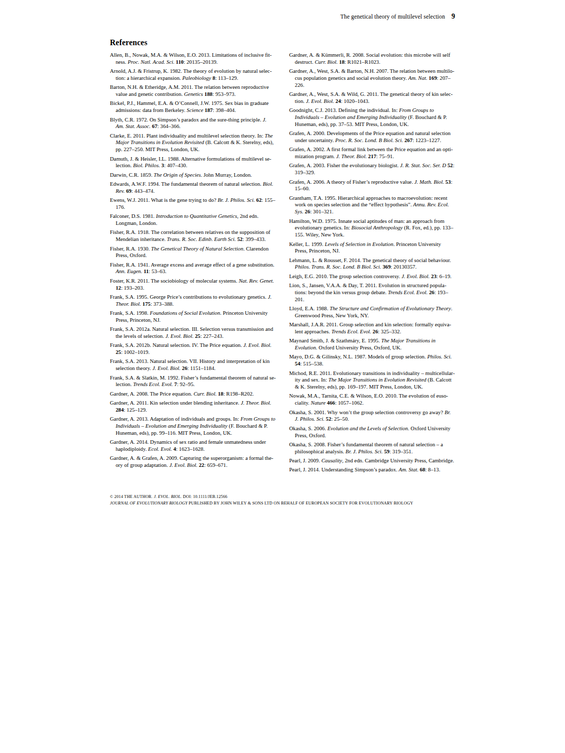The genetical theory of multilevel selection 9
References
Allen, B., Nowak, M.A. & Wilson, E.O. 2013. Limitations of inclusive fitness. Proc. Natl. Acad. Sci. 110: 20135–20139.
Arnold, A.J. & Fristrup, K. 1982. The theory of evolution by natural selection: a hierarchical expansion. Paleobiology 8: 113–129.
Barton, N.H. & Etheridge, A.M. 2011. The relation between reproductive value and genetic contribution. Genetics 188: 953–973.
Bickel, P.J., Hammel, E.A. & O’Connell, J.W. 1975. Sex bias in graduate admissions: data from Berkeley. Science 187: 398–404.
Blyth, C.R. 1972. On Simpson’s paradox and the sure-thing principle. J. Am. Stat. Assoc. 67: 364–366.
Clarke, E. 2011. Plant individuality and multilevel selection theory. In: The Major Transitions in Evolution Revisited (B. Calcott & K. Sterelny, eds), pp. 227–250. MIT Press, London, UK.
Damuth, J. & Heisler, I.L. 1988. Alternative formulations of multilevel selection. Biol. Philos. 3: 407–430.
Darwin, C.R. 1859. The Origin of Species. John Murray, London.
Edwards, A.W.F. 1994. The fundamental theorem of natural selection. Biol. Rev. 69: 443–474.
Ewens, W.J. 2011. What is the gene trying to do? Br. J. Philos. Sci. 62: 155–176.
Falconer, D.S. 1981. Introduction to Quantitative Genetics, 2nd edn. Longman, London.
Fisher, R.A. 1918. The correlation between relatives on the supposition of Mendelian inheritance. Trans. R. Soc. Edinb. Earth Sci. 52: 399–433.
Fisher, R.A. 1930. The Genetical Theory of Natural Selection. Clarendon Press, Oxford.
Fisher, R.A. 1941. Average excess and average effect of a gene substitution. Ann. Eugen. 11: 53–63.
Foster, K.R. 2011. The sociobiology of molecular systems. Nat. Rev. Genet. 12: 193–203.
Frank, S.A. 1995. George Price’s contributions to evolutionary genetics. J. Theor. Biol. 175: 373–388.
Frank, S.A. 1998. Foundations of Social Evolution. Princeton University Press, Princeton, NJ.
Frank, S.A. 2012a. Natural selection. III. Selection versus transmission and the levels of selection. J. Evol. Biol. 25: 227–243.
Frank, S.A. 2012b. Natural selection. IV. The Price equation. J. Evol. Biol. 25: 1002–1019.
Frank, S.A. 2013. Natural selection. VII. History and interpretation of kin selection theory. J. Evol. Biol. 26: 1151–1184.
Frank, S.A. & Slatkin, M. 1992. Fisher’s fundamental theorem of natural selection. Trends Ecol. Evol. 7: 92–95.
Gardner, A. 2008. The Price equation. Curr. Biol. 18: R198–R202.
Gardner, A. 2011. Kin selection under blending inheritance. J. Theor. Biol. 284: 125–129.
Gardner, A. 2013. Adaptation of individuals and groups. In: From Groups to Individuals – Evolution and Emerging Individuality (F. Bouchard & P. Huneman, eds), pp. 99–116. MIT Press, London, UK.
Gardner, A. 2014. Dynamics of sex ratio and female unmatedness under haplodiploidy. Ecol. Evol. 4: 1623–1628.
Gardner, A. & Grafen, A. 2009. Capturing the superorganism: a formal theory of group adaptation. J. Evol. Biol. 22: 659–671.
Gardner, A. & Kümmerli, R. 2008. Social evolution: this microbe will self destruct. Curr. Biol. 18: R1021–R1023.
Gardner, A., West, S.A. & Barton, N.H. 2007. The relation between multilocus population genetics and social evolution theory. Am. Nat. 169: 207–226.
Gardner, A., West, S.A. & Wild, G. 2011. The genetical theory of kin selection. J. Evol. Biol. 24: 1020–1043.
Goodnight, C.J. 2013. Defining the individual. In: From Groups to Individuals – Evolution and Emerging Individuality (F. Bouchard & P. Huneman, eds), pp. 37–53. MIT Press, London, UK.
Grafen, A. 2000. Developments of the Price equation and natural selection under uncertainty. Proc. R. Soc. Lond. B Biol. Sci. 267: 1223–1227.
Grafen, A. 2002. A first formal link between the Price equation and an optimization program. J. Theor. Biol. 217: 75–91.
Grafen, A. 2003. Fisher the evolutionary biologist. J. R. Stat. Soc. Ser. D 52: 319–329.
Grafen, A. 2006. A theory of Fisher’s reproductive value. J. Math. Biol. 53: 15–60.
Grantham, T.A. 1995. Hierarchical approaches to macroevolution: recent work on species selection and the “effect hypothesis”. Annu. Rev. Ecol. Sys. 26: 301–321.
Hamilton, W.D. 1975. Innate social aptitudes of man: an approach from evolutionary genetics. In: Biosocial Anthropology (R. Fox, ed.), pp. 133–155. Wiley, New York.
Keller, L. 1999. Levels of Selection in Evolution. Princeton University Press, Princeton, NJ.
Lehmann, L. & Rousset, F. 2014. The genetical theory of social behaviour. Philos. Trans. R. Soc. Lond. B Biol. Sci. 369: 20130357.
Leigh, E.G. 2010. The group selection controversy. J. Evol. Biol. 23: 6–19.
Lion, S., Jansen, V.A.A. & Day, T. 2011. Evolution in structured populations: beyond the kin versus group debate. Trends Ecol. Evol. 26: 193–201.
Lloyd, E.A. 1988. The Structure and Confirmation of Evolutionary Theory. Greenwood Press, New York, NY.
Marshall, J.A.R. 2011. Group selection and kin selection: formally equivalent approaches. Trends Ecol. Evol. 26: 325–332.
Maynard Smith, J. & Szathmáry, E. 1995. The Major Transitions in Evolution. Oxford University Press, Oxford, UK.
Mayo, D.G. & Gilinsky, N.L. 1987. Models of group selection. Philos. Sci. 54: 515–538.
Michod, R.E. 2011. Evolutionary transitions in individuality – multicellularity and sex. In: The Major Transitions in Evolution Revisited (B. Calcott & K. Sterelny, eds), pp. 169–197. MIT Press, London, UK.
Nowak, M.A., Tarnita, C.E. & Wilson, E.O. 2010. The evolution of eusociality. Nature 466: 1057–1062.
Okasha, S. 2001. Why won’t the group selection controversy go away? Br. J. Philos. Sci. 52: 25–50.
Okasha, S. 2006. Evolution and the Levels of Selection. Oxford University Press, Oxford.
Okasha, S. 2008. Fisher’s fundamental theorem of natural selection – a philosophical analysis. Br. J. Philos. Sci. 59: 319–351.
Pearl, J. 2009. Causality, 2nd edn. Cambridge University Press, Cambridge.
Pearl, J. 2014. Understanding Simpson’s paradox. Am. Stat. 68: 8–13.
© 2014 THE AUTHOR. J. EVOL. BIOL. doi: 10.1111/jeb.12566
JOURNAL OF EVOLUTIONARY BIOLOGY PUBLISHED BY JOHN WILEY & SONS LTD ON BEHALF OF EUROPEAN SOCIETY FOR EVOLUTIONARY BIOLOGY